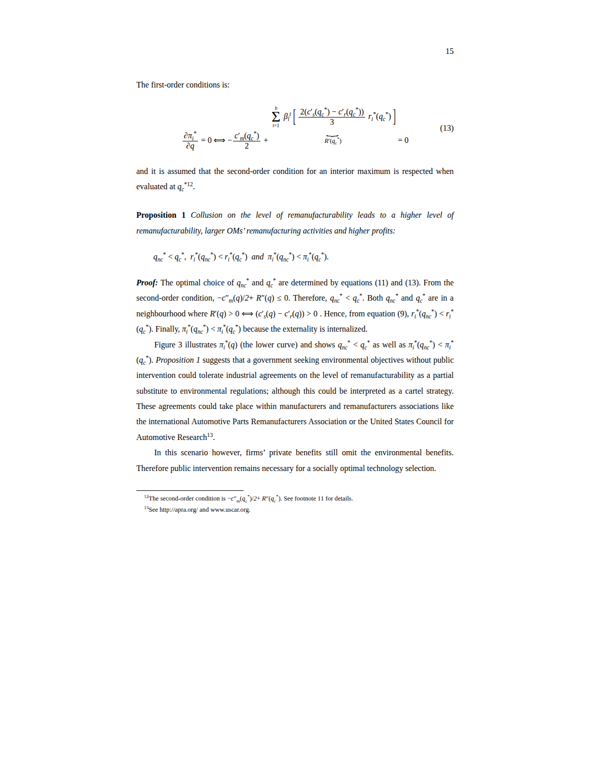15
The first-order conditions is:
∂πi*∂q = 0 ⟺ −c′m(qc*) 2 + bΣt=1 βlt [ 2(c′s(qc*) − c′r(qc*)) 3 ri*(qc*) ] ⏟ R′(qc*) = 0
(13)
and it is assumed that the second-order condition for an interior maximum is respected when evaluated at qc*12.
Proposition 1 Collusion on the level of remanufacturability leads to a higher level of remanufacturability, larger OMs’ remanufacturing activities and higher profits:
qnc* < qc*, ri*(qnc*) < ri*(qc*) and πi*(qnc*) < πi*(qc*).
Proof: The optimal choice of qnc* and qc* are determined by equations (11) and (13). From the second-order condition, −c″m(q)/2+ R″(q) ≤ 0. Therefore, qnc* < qc*. Both qnc* and qc* are in a neighbourhood where R′(q) > 0 ⟺ (c′s(q) − c′r(q)) > 0 . Hence, from equation (9), ri*(qnc*) < ri*(qc*). Finally, πi*(qnc*) < πi*(qc*) because the externality is internalized.
Figure 3 illustrates πi*(q) (the lower curve) and shows qnc* < qc* as well as πi*(qnc*) < πi*(qc*). Proposition 1 suggests that a government seeking environmental objectives without public intervention could tolerate industrial agreements on the level of remanufacturability as a partial substitute to environmental regulations; although this could be interpreted as a cartel strategy. These agreements could take place within manufacturers and remanufacturers associations like the international Automotive Parts Remanufacturers Association or the United States Council for Automotive Research13.
In this scenario however, firms’ private benefits still omit the environmental benefits. Therefore public intervention remains necessary for a socially optimal technology selection.
12The second-order condition is −c″m(qc*)/2+ R″(qc*). See footnote 11 for details.
13See http://apra.org/ and www.uscar.org.